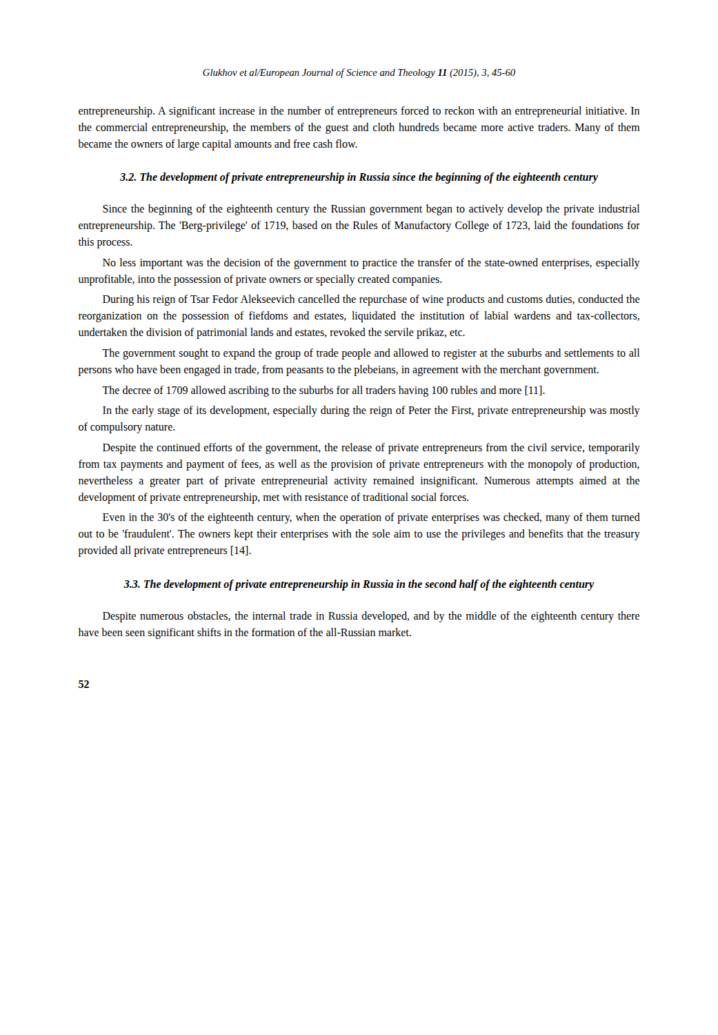Glukhov et al/European Journal of Science and Theology 11 (2015), 3, 45-60
entrepreneurship. A significant increase in the number of entrepreneurs forced to reckon with an entrepreneurial initiative. In the commercial entrepreneurship, the members of the guest and cloth hundreds became more active traders. Many of them became the owners of large capital amounts and free cash flow.
3.2. The development of private entrepreneurship in Russia since the beginning of the eighteenth century
Since the beginning of the eighteenth century the Russian government began to actively develop the private industrial entrepreneurship. The 'Berg-privilege' of 1719, based on the Rules of Manufactory College of 1723, laid the foundations for this process.
No less important was the decision of the government to practice the transfer of the state-owned enterprises, especially unprofitable, into the possession of private owners or specially created companies.
During his reign of Tsar Fedor Alekseevich cancelled the repurchase of wine products and customs duties, conducted the reorganization on the possession of fiefdoms and estates, liquidated the institution of labial wardens and tax-collectors, undertaken the division of patrimonial lands and estates, revoked the servile prikaz, etc.
The government sought to expand the group of trade people and allowed to register at the suburbs and settlements to all persons who have been engaged in trade, from peasants to the plebeians, in agreement with the merchant government.
The decree of 1709 allowed ascribing to the suburbs for all traders having 100 rubles and more [11].
In the early stage of its development, especially during the reign of Peter the First, private entrepreneurship was mostly of compulsory nature.
Despite the continued efforts of the government, the release of private entrepreneurs from the civil service, temporarily from tax payments and payment of fees, as well as the provision of private entrepreneurs with the monopoly of production, nevertheless a greater part of private entrepreneurial activity remained insignificant. Numerous attempts aimed at the development of private entrepreneurship, met with resistance of traditional social forces.
Even in the 30's of the eighteenth century, when the operation of private enterprises was checked, many of them turned out to be 'fraudulent'. The owners kept their enterprises with the sole aim to use the privileges and benefits that the treasury provided all private entrepreneurs [14].
3.3. The development of private entrepreneurship in Russia in the second half of the eighteenth century
Despite numerous obstacles, the internal trade in Russia developed, and by the middle of the eighteenth century there have been seen significant shifts in the formation of the all-Russian market.
52